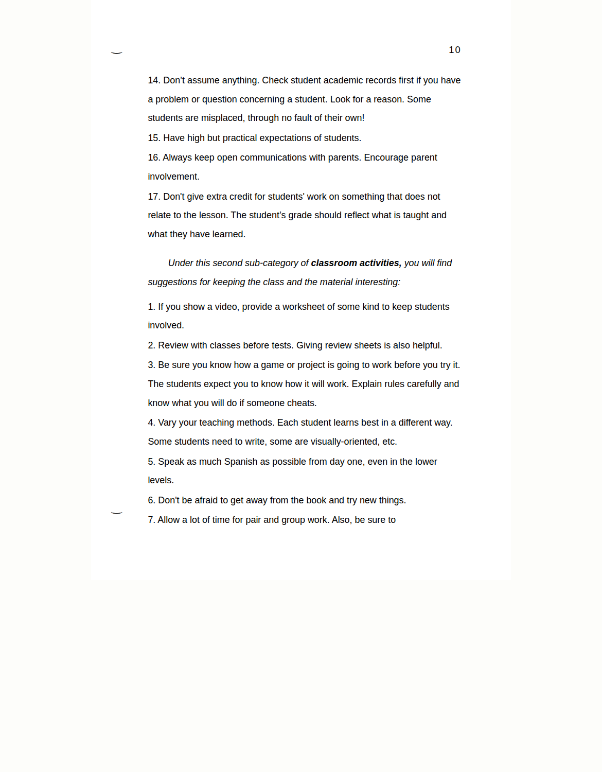‿ ‿
10
14. Don’t assume anything. Check student academic records first if you have a problem or question concerning a student. Look for a reason. Some students are misplaced, through no fault of their own!
15. Have high but practical expectations of students.
16. Always keep open communications with parents. Encourage parent involvement.
17. Don't give extra credit for students' work on something that does not relate to the lesson. The student’s grade should reflect what is taught and what they have learned.
Under this second sub-category of classroom activities, you will find suggestions for keeping the class and the material interesting:
1. If you show a video, provide a worksheet of some kind to keep students involved.
2. Review with classes before tests. Giving review sheets is also helpful.
3. Be sure you know how a game or project is going to work before you try it. The students expect you to know how it will work. Explain rules carefully and know what you will do if someone cheats.
4. Vary your teaching methods. Each student learns best in a different way. Some students need to write, some are visually-oriented, etc.
5. Speak as much Spanish as possible from day one, even in the lower levels.
6. Don't be afraid to get away from the book and try new things.
7. Allow a lot of time for pair and group work. Also, be sure to